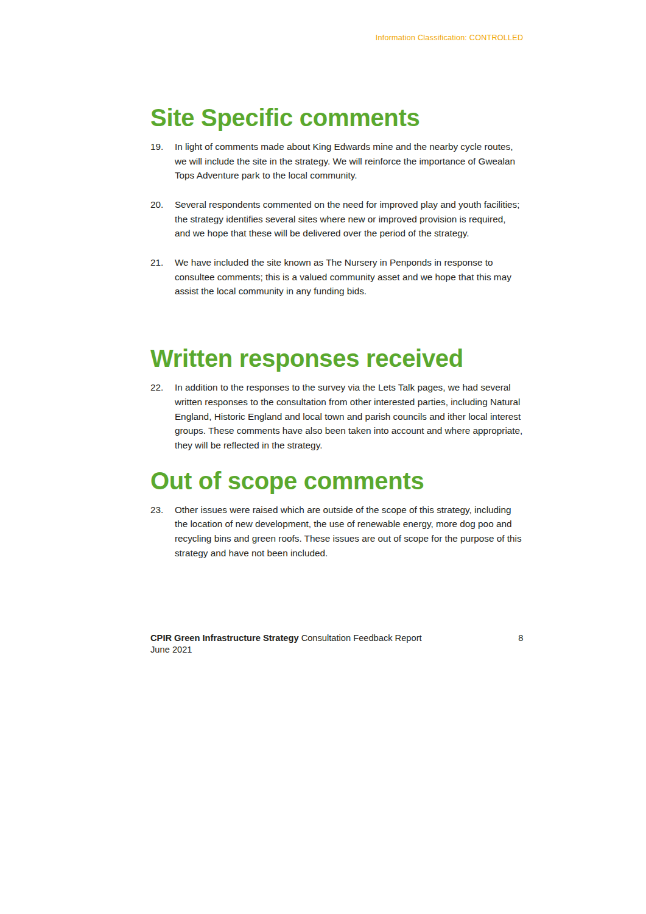Information Classification: CONTROLLED
Site Specific comments
In light of comments made about King Edwards mine and the nearby cycle routes, we will include the site in the strategy. We will reinforce the importance of Gwealan Tops Adventure park to the local community.
Several respondents commented on the need for improved play and youth facilities; the strategy identifies several sites where new or improved provision is required, and we hope that these will be delivered over the period of the strategy.
We have included the site known as The Nursery in Penponds in response to consultee comments; this is a valued community asset and we hope that this may assist the local community in any funding bids.
Written responses received
In addition to the responses to the survey via the Lets Talk pages, we had several written responses to the consultation from other interested parties, including Natural England, Historic England and local town and parish councils and ither local interest groups. These comments have also been taken into account and where appropriate, they will be reflected in the strategy.
Out of scope comments
Other issues were raised which are outside of the scope of this strategy, including the location of new development, the use of renewable energy, more dog poo and recycling bins and green roofs. These issues are out of scope for the purpose of this strategy and have not been included.
CPIR Green Infrastructure Strategy Consultation Feedback Report
June 2021
8